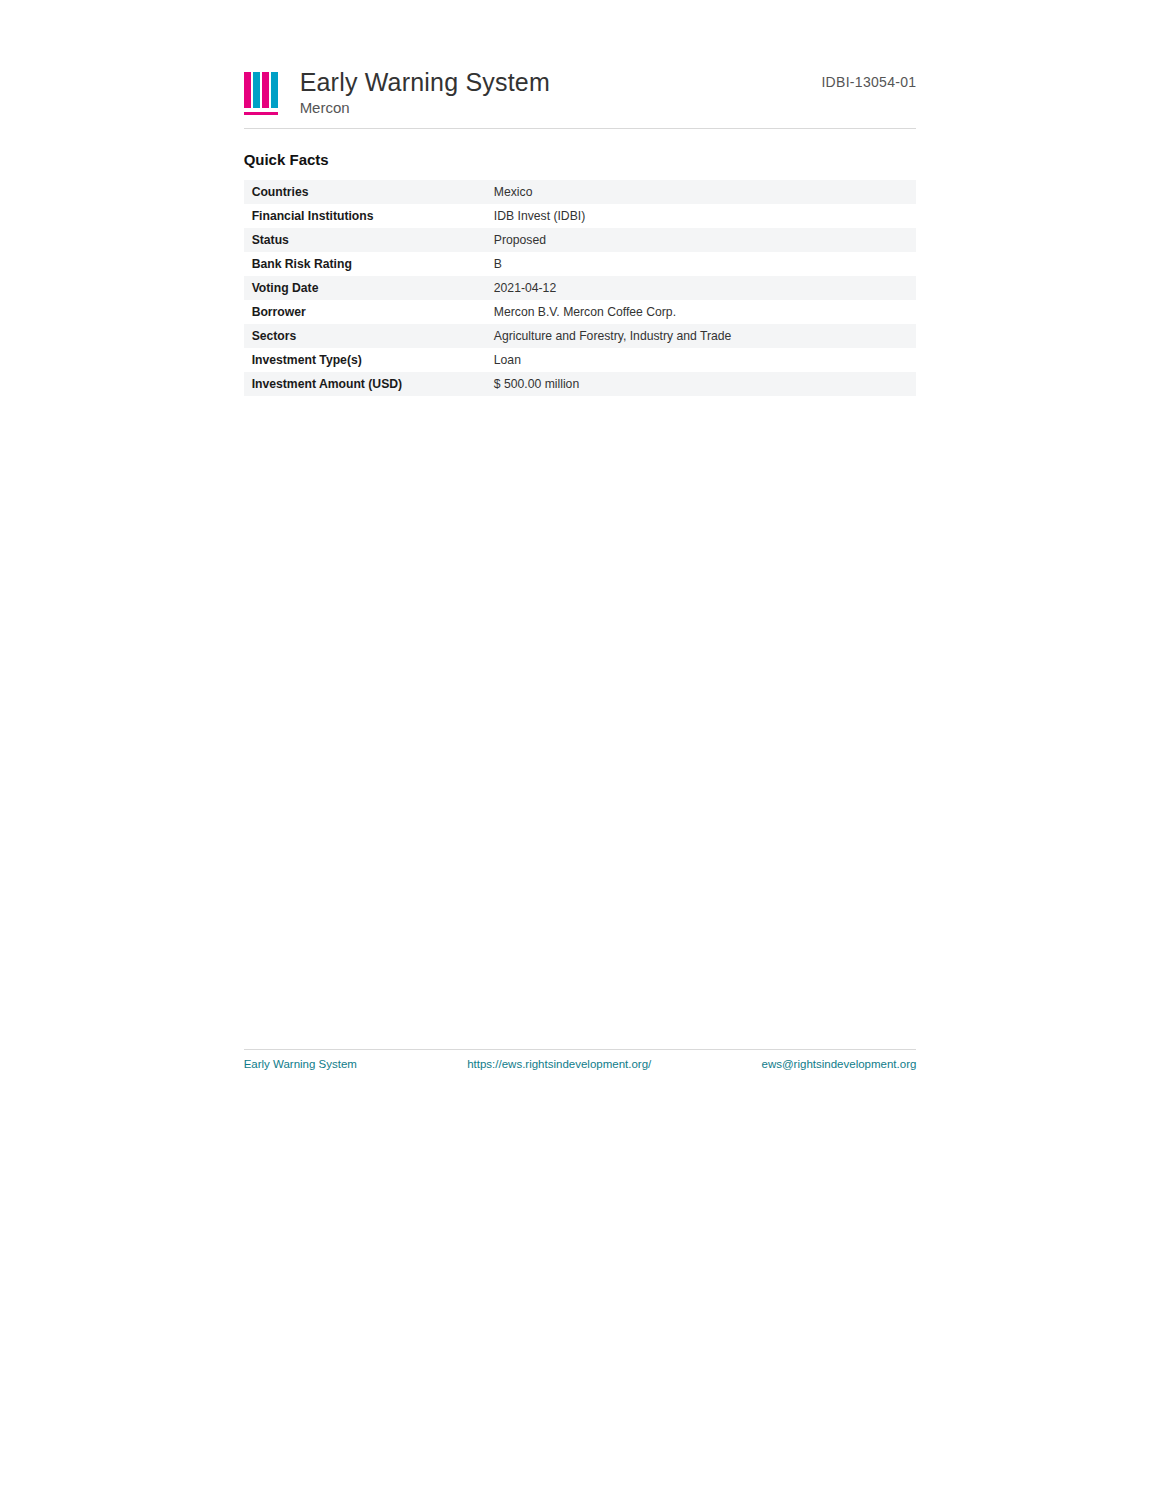Early Warning System
Mercon
IDBI-13054-01
Quick Facts
| Countries | Mexico |
| Financial Institutions | IDB Invest (IDBI) |
| Status | Proposed |
| Bank Risk Rating | B |
| Voting Date | 2021-04-12 |
| Borrower | Mercon B.V. Mercon Coffee Corp. |
| Sectors | Agriculture and Forestry, Industry and Trade |
| Investment Type(s) | Loan |
| Investment Amount (USD) | $ 500.00 million |
Early Warning System
https://ews.rightsindevelopment.org/
ews@rightsindevelopment.org